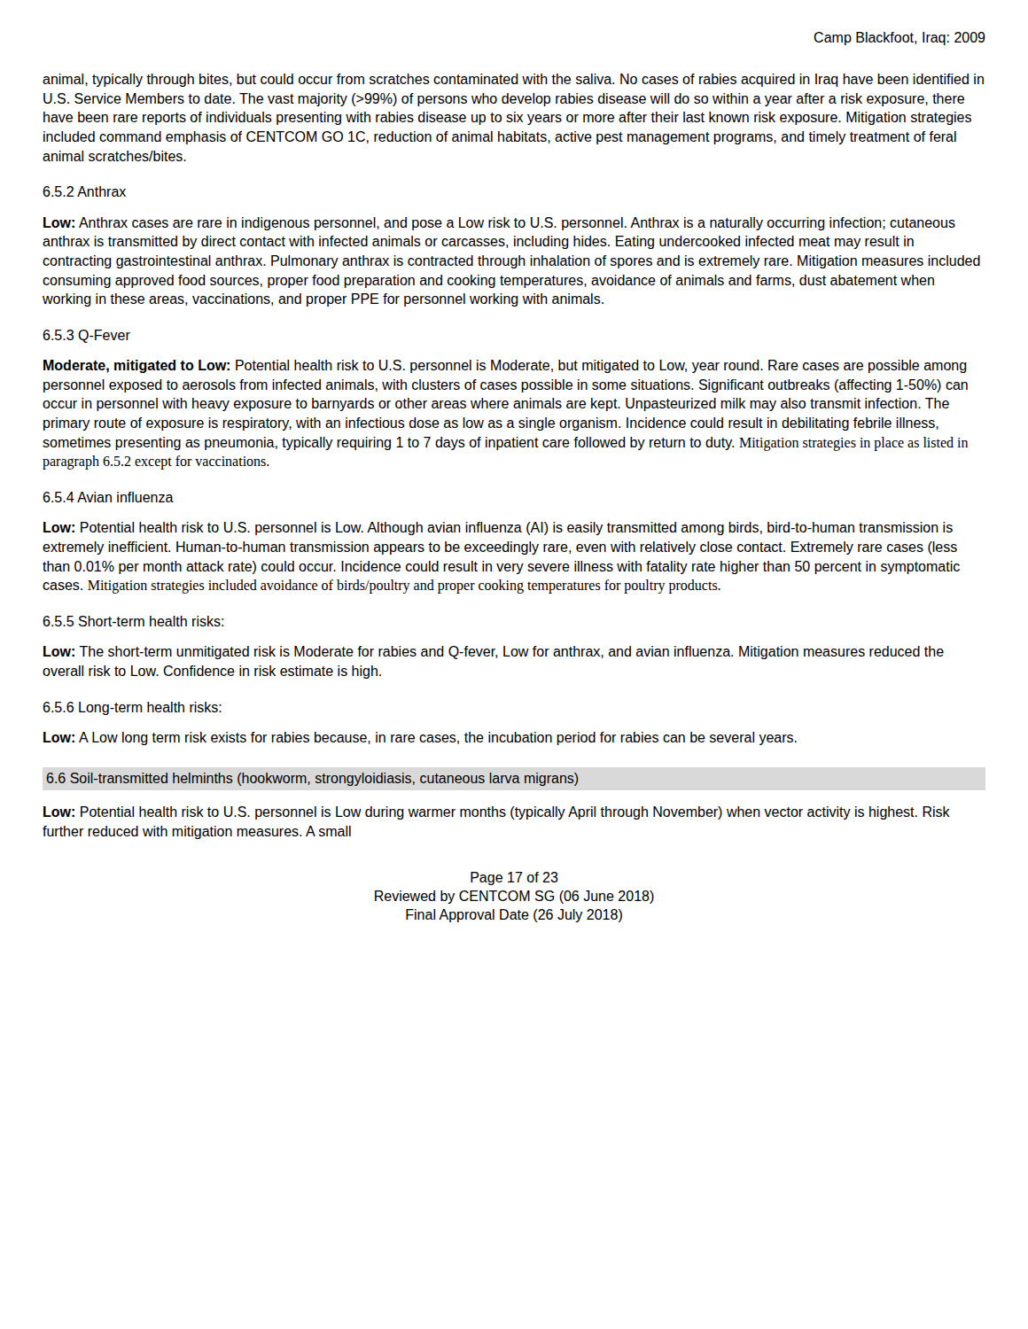Camp Blackfoot, Iraq: 2009
animal, typically through bites, but could occur from scratches contaminated with the saliva. No cases of rabies acquired in Iraq have been identified in U.S. Service Members to date. The vast majority (>99%) of persons who develop rabies disease will do so within a year after a risk exposure, there have been rare reports of individuals presenting with rabies disease up to six years or more after their last known risk exposure. Mitigation strategies included command emphasis of CENTCOM GO 1C, reduction of animal habitats, active pest management programs, and timely treatment of feral animal scratches/bites.
6.5.2 Anthrax
Low: Anthrax cases are rare in indigenous personnel, and pose a Low risk to U.S. personnel. Anthrax is a naturally occurring infection; cutaneous anthrax is transmitted by direct contact with infected animals or carcasses, including hides. Eating undercooked infected meat may result in contracting gastrointestinal anthrax. Pulmonary anthrax is contracted through inhalation of spores and is extremely rare. Mitigation measures included consuming approved food sources, proper food preparation and cooking temperatures, avoidance of animals and farms, dust abatement when working in these areas, vaccinations, and proper PPE for personnel working with animals.
6.5.3 Q-Fever
Moderate, mitigated to Low: Potential health risk to U.S. personnel is Moderate, but mitigated to Low, year round. Rare cases are possible among personnel exposed to aerosols from infected animals, with clusters of cases possible in some situations. Significant outbreaks (affecting 1-50%) can occur in personnel with heavy exposure to barnyards or other areas where animals are kept. Unpasteurized milk may also transmit infection. The primary route of exposure is respiratory, with an infectious dose as low as a single organism. Incidence could result in debilitating febrile illness, sometimes presenting as pneumonia, typically requiring 1 to 7 days of inpatient care followed by return to duty. Mitigation strategies in place as listed in paragraph 6.5.2 except for vaccinations.
6.5.4 Avian influenza
Low: Potential health risk to U.S. personnel is Low. Although avian influenza (AI) is easily transmitted among birds, bird-to-human transmission is extremely inefficient. Human-to-human transmission appears to be exceedingly rare, even with relatively close contact. Extremely rare cases (less than 0.01% per month attack rate) could occur. Incidence could result in very severe illness with fatality rate higher than 50 percent in symptomatic cases. Mitigation strategies included avoidance of birds/poultry and proper cooking temperatures for poultry products.
6.5.5 Short-term health risks:
Low: The short-term unmitigated risk is Moderate for rabies and Q-fever, Low for anthrax, and avian influenza. Mitigation measures reduced the overall risk to Low. Confidence in risk estimate is high.
6.5.6 Long-term health risks:
Low: A Low long term risk exists for rabies because, in rare cases, the incubation period for rabies can be several years.
6.6 Soil-transmitted helminths (hookworm, strongyloidiasis, cutaneous larva migrans)
Low: Potential health risk to U.S. personnel is Low during warmer months (typically April through November) when vector activity is highest. Risk further reduced with mitigation measures. A small
Page 17 of 23
Reviewed by CENTCOM SG (06 June 2018)
Final Approval Date (26 July 2018)